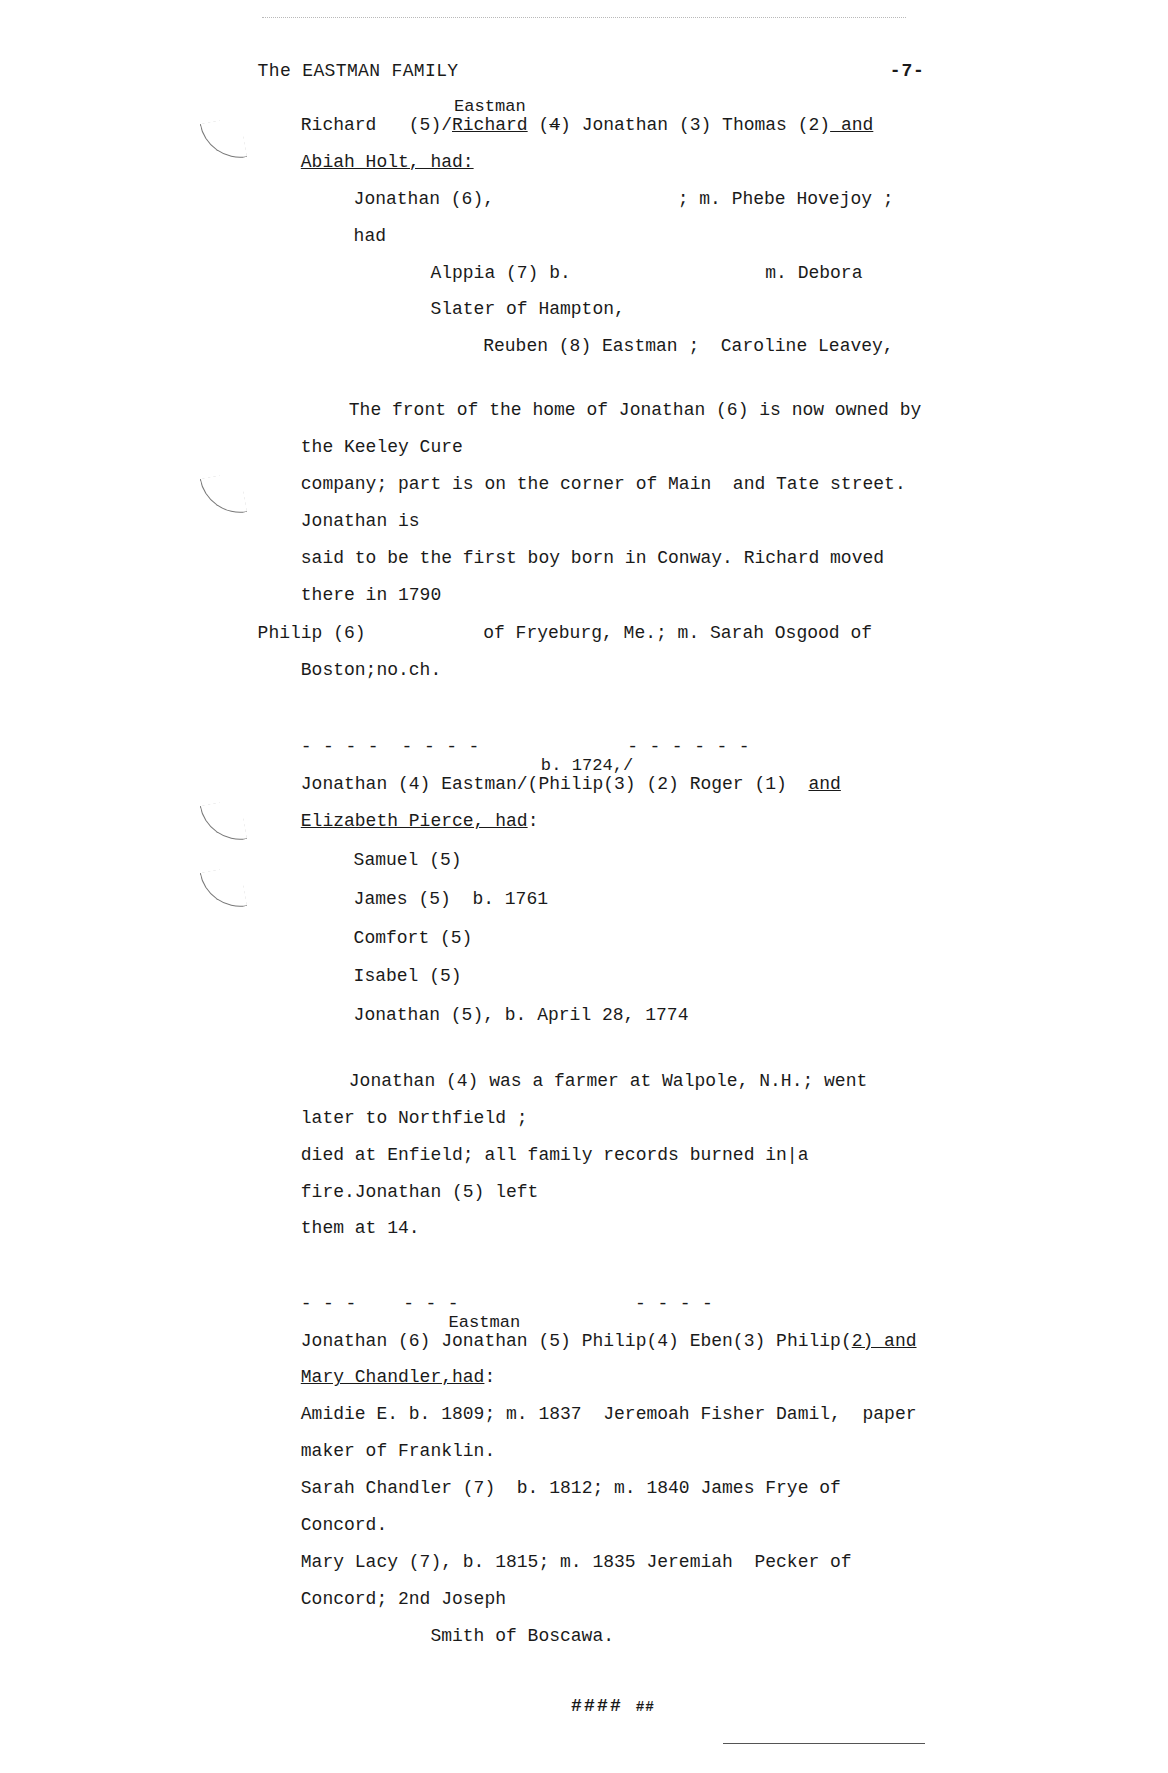The EASTMAN FAMILY
-7-
Richard (5)/Eastman Richard (4) Jonathan (3) Thomas (2) and Abiah Holt, had:
Jonathan (6), ; m. Phebe Hovejoy ; had
Alppia (7) b. m. Debora Slater of Hampton,
Reuben (8) Eastman ; Caroline Leavey,
The front of the home of Jonathan (6) is now owned by the Keeley Cure
company; part is on the corner of Main and Tate street. Jonathan is
said to be the first boy born in Conway. Richard moved there in 1790
Philip (6) of Fryeburg, Me.; m. Sarah Osgood of Boston;no.ch.
- - - - - - - - - - - - - -
Jonathan (4) Eastman/(b. 1724,/Philip(3) (2) Roger (1) and Elizabeth Pierce, had:
Samuel (5)
James (5) b. 1761
Comfort (5)
Isabel (5)
Jonathan (5), b. April 28, 1774
Jonathan (4) was a farmer at Walpole, N.H.; went later to Northfield ;
died at Enfield; all family records burned in|a fire.Jonathan (5) left
them at 14.
- - - - - - - - - -
Jonathan (6) Eastman Jonathan (5) Philip(4) Eben(3) Philip(2) and Mary Chandler,had:
Amidie E. b. 1809; m. 1837 Jeremoah Fisher Damil, paper maker of Franklin.
Sarah Chandler (7) b. 1812; m. 1840 James Frye of Concord.
Mary Lacy (7), b. 1815; m. 1835 Jeremiah Pecker of Concord; 2nd Joseph
Smith of Boscawa.
#### ##